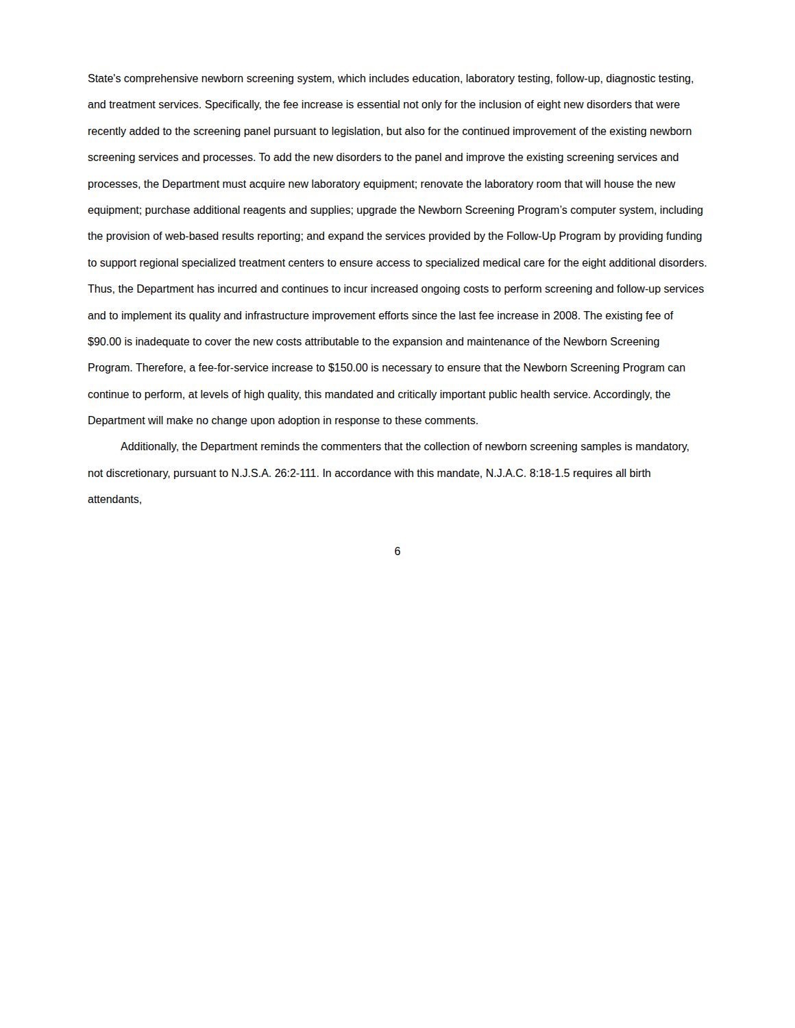State's comprehensive newborn screening system, which includes education, laboratory testing, follow-up, diagnostic testing, and treatment services. Specifically, the fee increase is essential not only for the inclusion of eight new disorders that were recently added to the screening panel pursuant to legislation, but also for the continued improvement of the existing newborn screening services and processes. To add the new disorders to the panel and improve the existing screening services and processes, the Department must acquire new laboratory equipment; renovate the laboratory room that will house the new equipment; purchase additional reagents and supplies; upgrade the Newborn Screening Program’s computer system, including the provision of web-based results reporting; and expand the services provided by the Follow-Up Program by providing funding to support regional specialized treatment centers to ensure access to specialized medical care for the eight additional disorders. Thus, the Department has incurred and continues to incur increased ongoing costs to perform screening and follow-up services and to implement its quality and infrastructure improvement efforts since the last fee increase in 2008. The existing fee of $90.00 is inadequate to cover the new costs attributable to the expansion and maintenance of the Newborn Screening Program. Therefore, a fee-for-service increase to $150.00 is necessary to ensure that the Newborn Screening Program can continue to perform, at levels of high quality, this mandated and critically important public health service. Accordingly, the Department will make no change upon adoption in response to these comments.
Additionally, the Department reminds the commenters that the collection of newborn screening samples is mandatory, not discretionary, pursuant to N.J.S.A. 26:2-111. In accordance with this mandate, N.J.A.C. 8:18-1.5 requires all birth attendants,
6